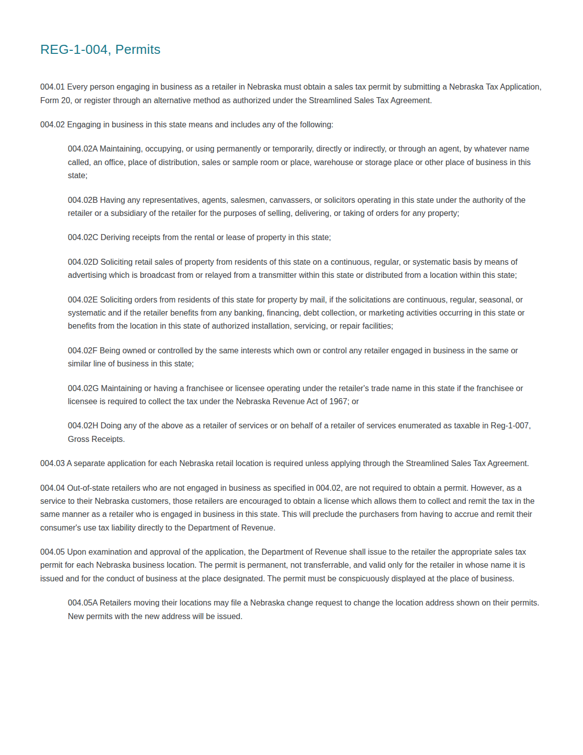REG-1-004, Permits
004.01 Every person engaging in business as a retailer in Nebraska must obtain a sales tax permit by submitting a Nebraska Tax Application, Form 20, or register through an alternative method as authorized under the Streamlined Sales Tax Agreement.
004.02 Engaging in business in this state means and includes any of the following:
004.02A Maintaining, occupying, or using permanently or temporarily, directly or indirectly, or through an agent, by whatever name called, an office, place of distribution, sales or sample room or place, warehouse or storage place or other place of business in this state;
004.02B Having any representatives, agents, salesmen, canvassers, or solicitors operating in this state under the authority of the retailer or a subsidiary of the retailer for the purposes of selling, delivering, or taking of orders for any property;
004.02C Deriving receipts from the rental or lease of property in this state;
004.02D Soliciting retail sales of property from residents of this state on a continuous, regular, or systematic basis by means of advertising which is broadcast from or relayed from a transmitter within this state or distributed from a location within this state;
004.02E Soliciting orders from residents of this state for property by mail, if the solicitations are continuous, regular, seasonal, or systematic and if the retailer benefits from any banking, financing, debt collection, or marketing activities occurring in this state or benefits from the location in this state of authorized installation, servicing, or repair facilities;
004.02F Being owned or controlled by the same interests which own or control any retailer engaged in business in the same or similar line of business in this state;
004.02G Maintaining or having a franchisee or licensee operating under the retailer's trade name in this state if the franchisee or licensee is required to collect the tax under the Nebraska Revenue Act of 1967; or
004.02H Doing any of the above as a retailer of services or on behalf of a retailer of services enumerated as taxable in Reg-1-007, Gross Receipts.
004.03 A separate application for each Nebraska retail location is required unless applying through the Streamlined Sales Tax Agreement.
004.04 Out-of-state retailers who are not engaged in business as specified in 004.02, are not required to obtain a permit. However, as a service to their Nebraska customers, those retailers are encouraged to obtain a license which allows them to collect and remit the tax in the same manner as a retailer who is engaged in business in this state. This will preclude the purchasers from having to accrue and remit their consumer's use tax liability directly to the Department of Revenue.
004.05 Upon examination and approval of the application, the Department of Revenue shall issue to the retailer the appropriate sales tax permit for each Nebraska business location. The permit is permanent, not transferrable, and valid only for the retailer in whose name it is issued and for the conduct of business at the place designated. The permit must be conspicuously displayed at the place of business.
004.05A Retailers moving their locations may file a Nebraska change request to change the location address shown on their permits. New permits with the new address will be issued.